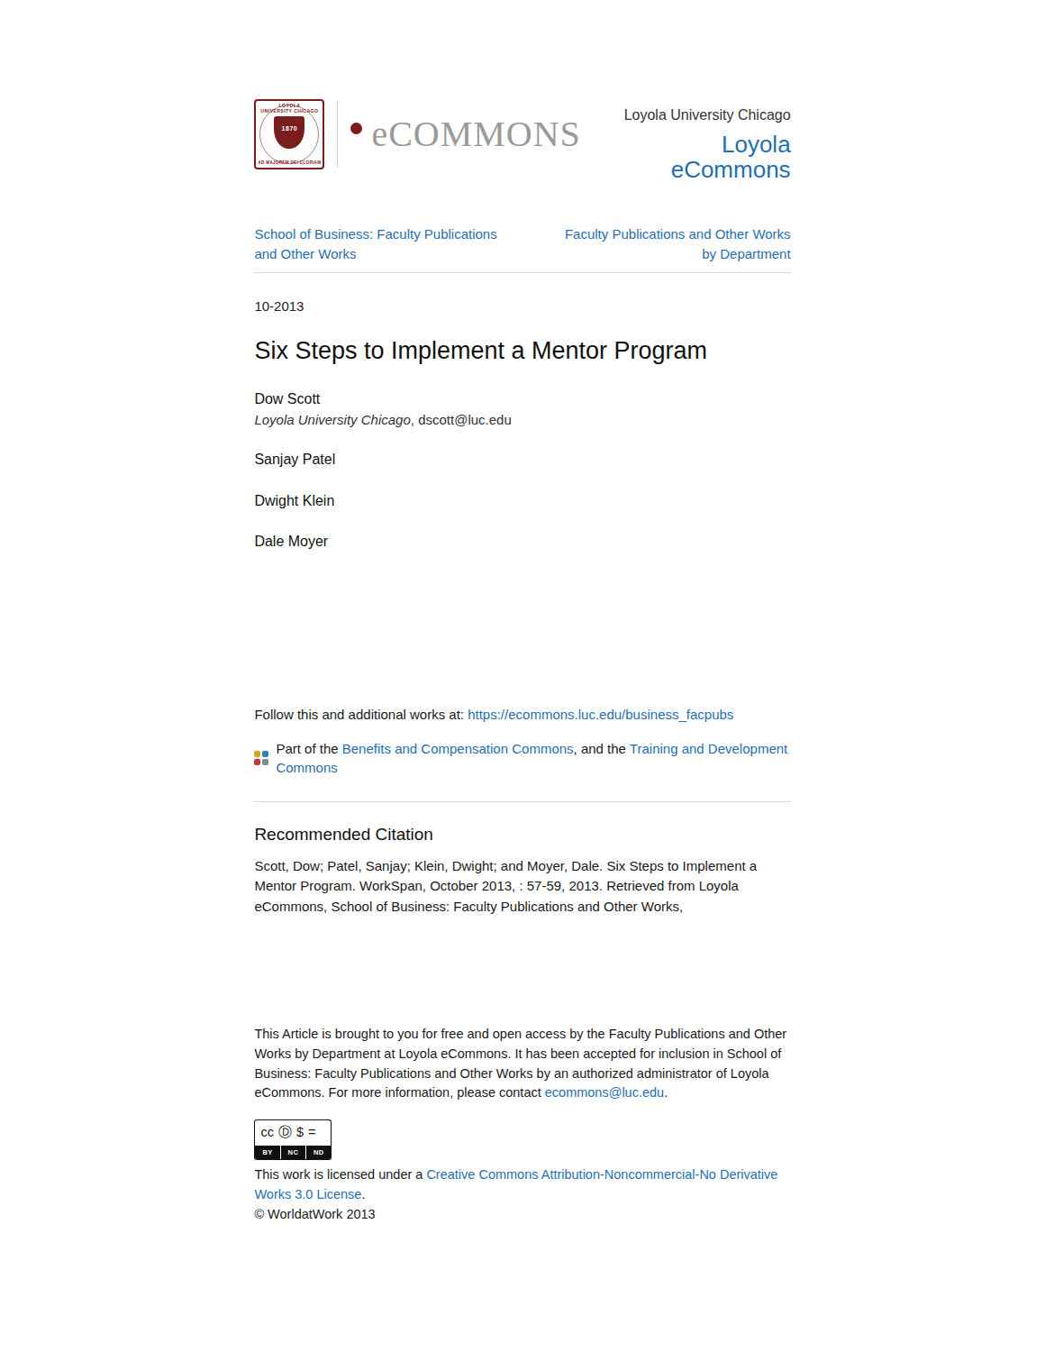LOYOLA
UNIVERSITY CHICAGO
AD MAJOREM DEI GLORIAM
eCOMMONS
Loyola University Chicago
Loyola eCommons
School of Business: Faculty Publications and Other Works
Faculty Publications and Other Works by Department
10-2013
Six Steps to Implement a Mentor Program
Dow Scott
Loyola University Chicago, dscott@luc.edu
Sanjay Patel
Dwight Klein
Dale Moyer
Follow this and additional works at: https://ecommons.luc.edu/business_facpubs
Part of the Benefits and Compensation Commons, and the Training and Development Commons
Recommended Citation
Scott, Dow; Patel, Sanjay; Klein, Dwight; and Moyer, Dale. Six Steps to Implement a Mentor Program. WorkSpan, October 2013, : 57-59, 2013. Retrieved from Loyola eCommons, School of Business: Faculty Publications and Other Works,
This Article is brought to you for free and open access by the Faculty Publications and Other Works by Department at Loyola eCommons. It has been accepted for inclusion in School of Business: Faculty Publications and Other Works by an authorized administrator of Loyola eCommons. For more information, please contact ecommons@luc.edu.
cc Ⓓ $ =
BY
NC
ND
This work is licensed under a Creative Commons Attribution-Noncommercial-No Derivative Works 3.0 License.
© WorldatWork 2013